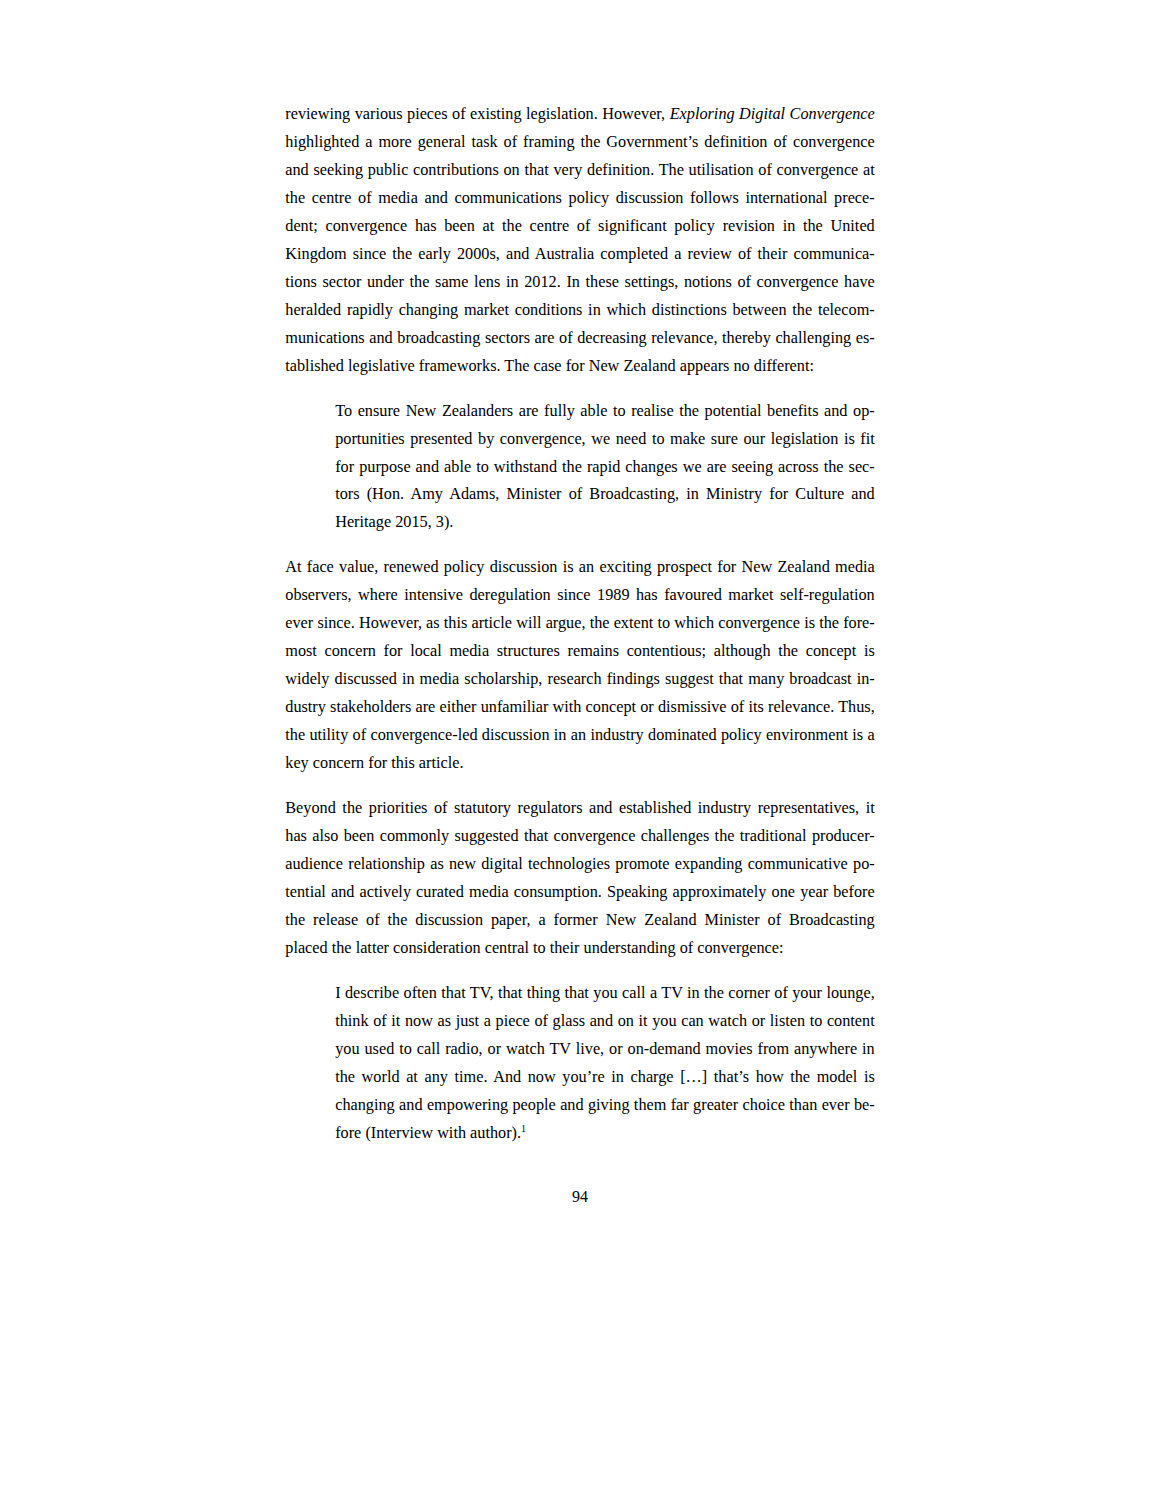reviewing various pieces of existing legislation. However, Exploring Digital Convergence highlighted a more general task of framing the Government’s definition of convergence and seeking public contributions on that very definition. The utilisation of convergence at the centre of media and communications policy discussion follows international precedent; convergence has been at the centre of significant policy revision in the United Kingdom since the early 2000s, and Australia completed a review of their communications sector under the same lens in 2012. In these settings, notions of convergence have heralded rapidly changing market conditions in which distinctions between the telecommunications and broadcasting sectors are of decreasing relevance, thereby challenging established legislative frameworks. The case for New Zealand appears no different:
To ensure New Zealanders are fully able to realise the potential benefits and opportunities presented by convergence, we need to make sure our legislation is fit for purpose and able to withstand the rapid changes we are seeing across the sectors (Hon. Amy Adams, Minister of Broadcasting, in Ministry for Culture and Heritage 2015, 3).
At face value, renewed policy discussion is an exciting prospect for New Zealand media observers, where intensive deregulation since 1989 has favoured market self-regulation ever since. However, as this article will argue, the extent to which convergence is the foremost concern for local media structures remains contentious; although the concept is widely discussed in media scholarship, research findings suggest that many broadcast industry stakeholders are either unfamiliar with concept or dismissive of its relevance. Thus, the utility of convergence-led discussion in an industry dominated policy environment is a key concern for this article.
Beyond the priorities of statutory regulators and established industry representatives, it has also been commonly suggested that convergence challenges the traditional producer-audience relationship as new digital technologies promote expanding communicative potential and actively curated media consumption. Speaking approximately one year before the release of the discussion paper, a former New Zealand Minister of Broadcasting placed the latter consideration central to their understanding of convergence:
I describe often that TV, that thing that you call a TV in the corner of your lounge, think of it now as just a piece of glass and on it you can watch or listen to content you used to call radio, or watch TV live, or on-demand movies from anywhere in the world at any time. And now you’re in charge […] that’s how the model is changing and empowering people and giving them far greater choice than ever before (Interview with author).1
94